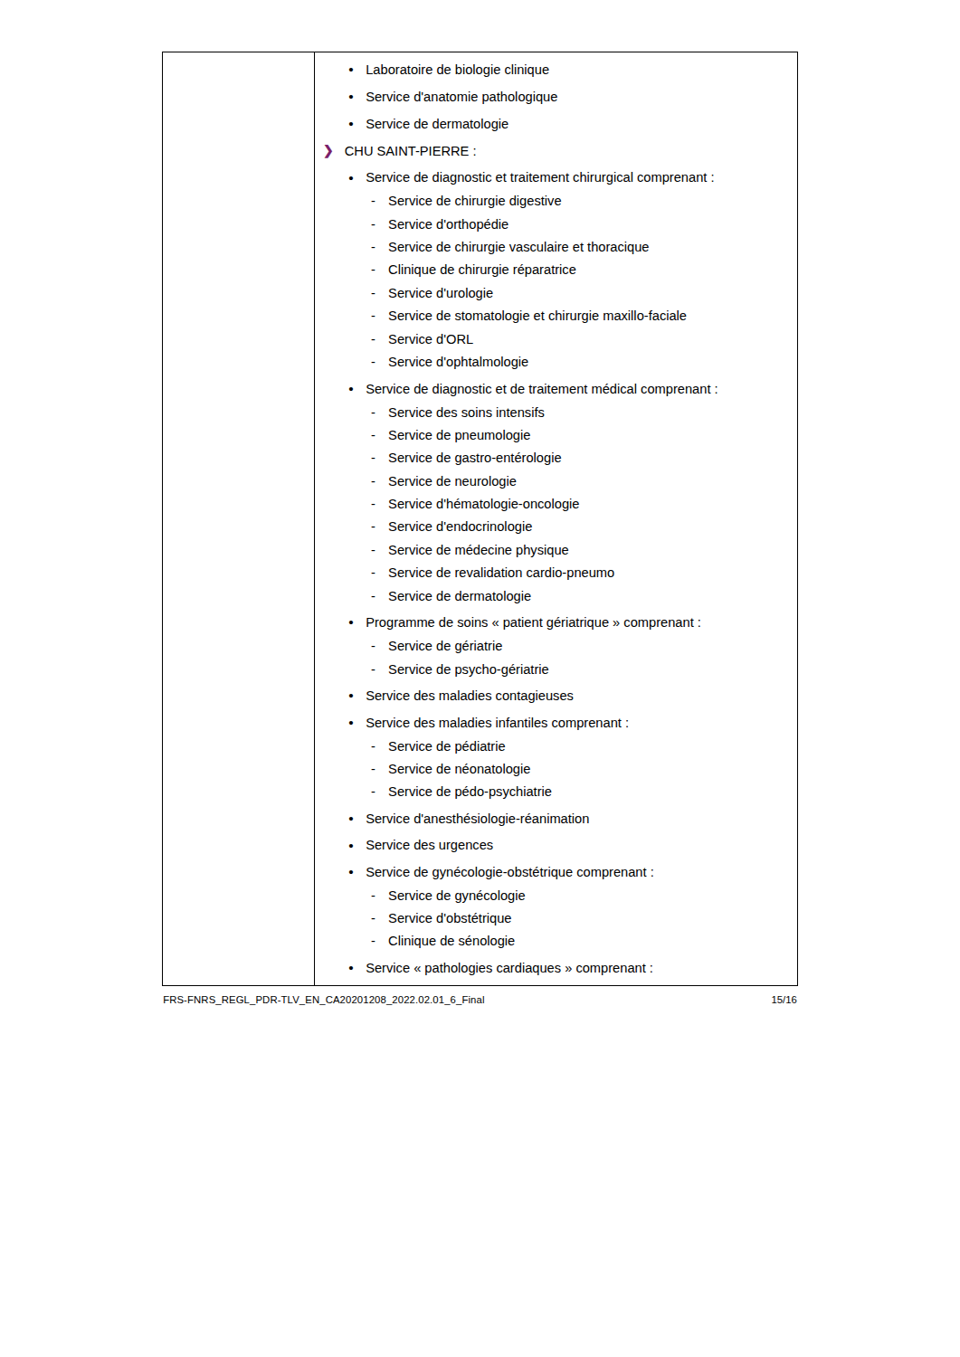| | Laboratoire de biologie clinique Service d'anatomie pathologique Service de dermatologie CHU SAINT-PIERRE : Service de diagnostic et traitement chirurgical comprenant : Service de chirurgie digestive Service d'orthopédie Service de chirurgie vasculaire et thoracique Clinique de chirurgie réparatrice Service d'urologie Service de stomatologie et chirurgie maxillo-faciale Service d'ORL Service d'ophtalmologie Service de diagnostic et de traitement médical comprenant : Service des soins intensifs Service de pneumologie Service de gastro-entérologie Service de neurologie Service d'hématologie-oncologie Service d'endocrinologie Service de médecine physique Service de revalidation cardio-pneumo Service de dermatologie Programme de soins « patient gériatrique » comprenant : Service de gériatrie Service de psycho-gériatrie Service des maladies contagieuses Service des maladies infantiles comprenant : Service de pédiatrie Service de néonatologie Service de pédo-psychiatrie Service d'anesthésiologie-réanimation Service des urgences Service de gynécologie-obstétrique comprenant : Service de gynécologie Service d'obstétrique Clinique de sénologie Service « pathologies cardiaques » comprenant : |
FRS-FNRS_REGL_PDR-TLV_EN_CA20201208_2022.02.01_6_Final 15/16